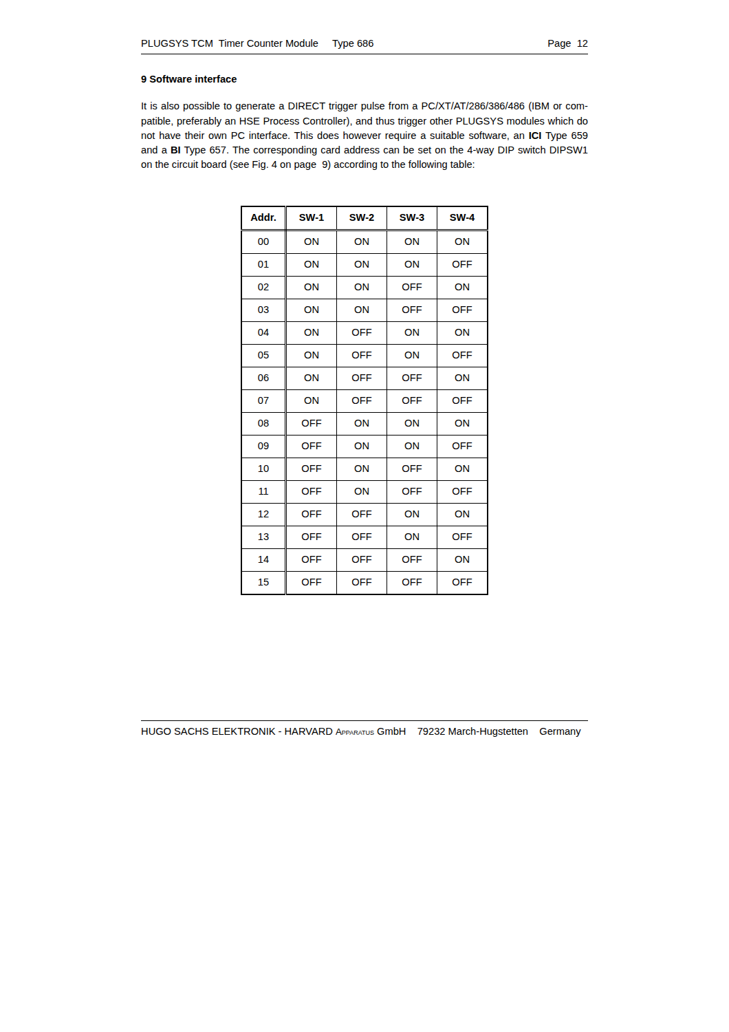PLUGSYS TCM Timer Counter Module Type 686
Page 12
9 Software interface
It is also possible to generate a DIRECT trigger pulse from a PC/XT/AT/286/386/486 (IBM or compatible, preferably an HSE Process Controller), and thus trigger other PLUGSYS modules which do not have their own PC interface. This does however require a suitable software, an ICI Type 659 and a BI Type 657. The corresponding card address can be set on the 4-way DIP switch DIPSW1 on the circuit board (see Fig. 4 on page 9) according to the following table:
| Addr. | SW-1 | SW-2 | SW-3 | SW-4 |
| --- | --- | --- | --- | --- |
| 00 | ON | ON | ON | ON |
| 01 | ON | ON | ON | OFF |
| 02 | ON | ON | OFF | ON |
| 03 | ON | ON | OFF | OFF |
| 04 | ON | OFF | ON | ON |
| 05 | ON | OFF | ON | OFF |
| 06 | ON | OFF | OFF | ON |
| 07 | ON | OFF | OFF | OFF |
| 08 | OFF | ON | ON | ON |
| 09 | OFF | ON | ON | OFF |
| 10 | OFF | ON | OFF | ON |
| 11 | OFF | ON | OFF | OFF |
| 12 | OFF | OFF | ON | ON |
| 13 | OFF | OFF | ON | OFF |
| 14 | OFF | OFF | OFF | ON |
| 15 | OFF | OFF | OFF | OFF |
HUGO SACHS ELEKTRONIK - HARVARD Apparatus GmbH 79232 March-Hugstetten Germany